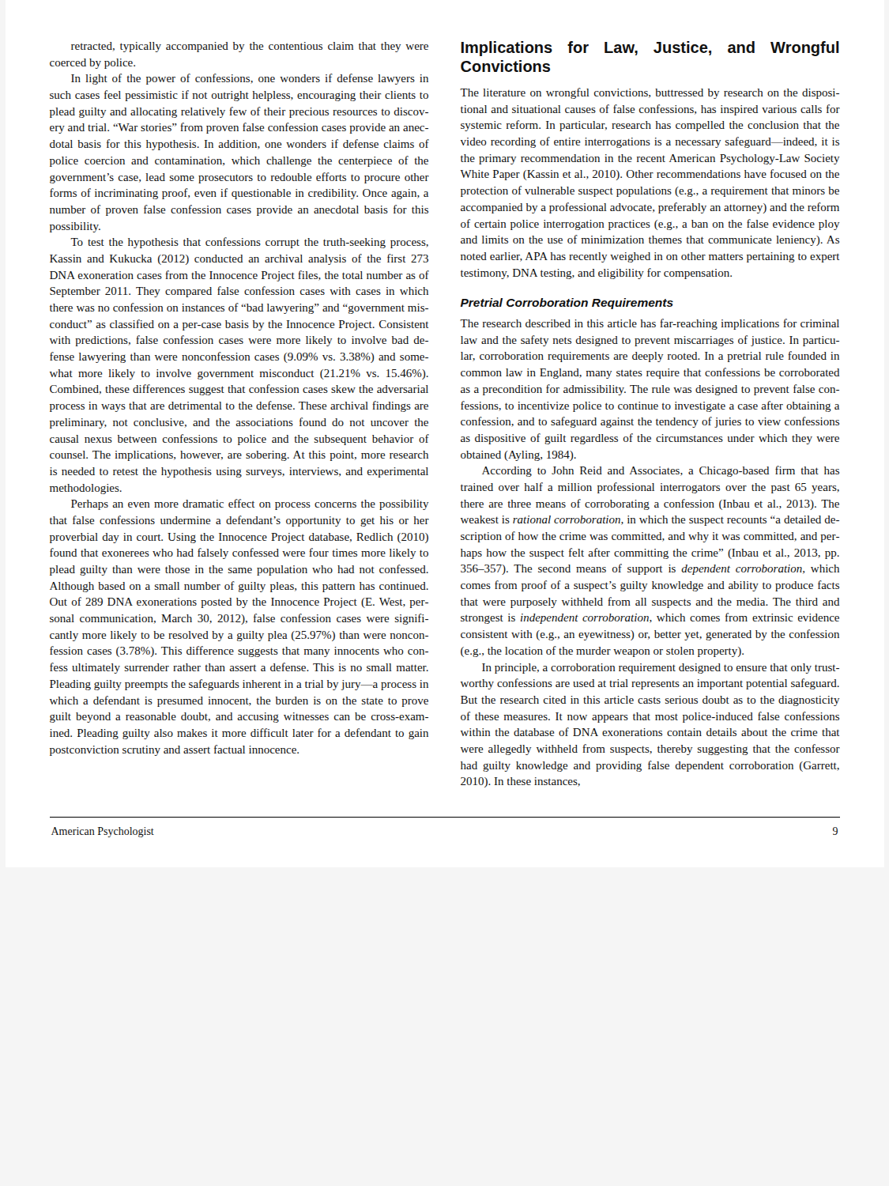retracted, typically accompanied by the contentious claim that they were coerced by police.
In light of the power of confessions, one wonders if defense lawyers in such cases feel pessimistic if not outright helpless, encouraging their clients to plead guilty and allocating relatively few of their precious resources to discovery and trial. “War stories” from proven false confession cases provide an anecdotal basis for this hypothesis. In addition, one wonders if defense claims of police coercion and contamination, which challenge the centerpiece of the government’s case, lead some prosecutors to redouble efforts to procure other forms of incriminating proof, even if questionable in credibility. Once again, a number of proven false confession cases provide an anecdotal basis for this possibility.
To test the hypothesis that confessions corrupt the truth-seeking process, Kassin and Kukucka (2012) conducted an archival analysis of the first 273 DNA exoneration cases from the Innocence Project files, the total number as of September 2011. They compared false confession cases with cases in which there was no confession on instances of “bad lawyering” and “government misconduct” as classified on a per-case basis by the Innocence Project. Consistent with predictions, false confession cases were more likely to involve bad defense lawyering than were nonconfession cases (9.09% vs. 3.38%) and somewhat more likely to involve government misconduct (21.21% vs. 15.46%). Combined, these differences suggest that confession cases skew the adversarial process in ways that are detrimental to the defense. These archival findings are preliminary, not conclusive, and the associations found do not uncover the causal nexus between confessions to police and the subsequent behavior of counsel. The implications, however, are sobering. At this point, more research is needed to retest the hypothesis using surveys, interviews, and experimental methodologies.
Perhaps an even more dramatic effect on process concerns the possibility that false confessions undermine a defendant’s opportunity to get his or her proverbial day in court. Using the Innocence Project database, Redlich (2010) found that exonerees who had falsely confessed were four times more likely to plead guilty than were those in the same population who had not confessed. Although based on a small number of guilty pleas, this pattern has continued. Out of 289 DNA exonerations posted by the Innocence Project (E. West, personal communication, March 30, 2012), false confession cases were significantly more likely to be resolved by a guilty plea (25.97%) than were nonconfession cases (3.78%). This difference suggests that many innocents who confess ultimately surrender rather than assert a defense. This is no small matter. Pleading guilty preempts the safeguards inherent in a trial by jury—a process in which a defendant is presumed innocent, the burden is on the state to prove guilt beyond a reasonable doubt, and accusing witnesses can be cross-examined. Pleading guilty also makes it more difficult later for a defendant to gain postconviction scrutiny and assert factual innocence.
Implications for Law, Justice, and Wrongful Convictions
The literature on wrongful convictions, buttressed by research on the dispositional and situational causes of false confessions, has inspired various calls for systemic reform. In particular, research has compelled the conclusion that the video recording of entire interrogations is a necessary safeguard—indeed, it is the primary recommendation in the recent American Psychology-Law Society White Paper (Kassin et al., 2010). Other recommendations have focused on the protection of vulnerable suspect populations (e.g., a requirement that minors be accompanied by a professional advocate, preferably an attorney) and the reform of certain police interrogation practices (e.g., a ban on the false evidence ploy and limits on the use of minimization themes that communicate leniency). As noted earlier, APA has recently weighed in on other matters pertaining to expert testimony, DNA testing, and eligibility for compensation.
Pretrial Corroboration Requirements
The research described in this article has far-reaching implications for criminal law and the safety nets designed to prevent miscarriages of justice. In particular, corroboration requirements are deeply rooted. In a pretrial rule founded in common law in England, many states require that confessions be corroborated as a precondition for admissibility. The rule was designed to prevent false confessions, to incentivize police to continue to investigate a case after obtaining a confession, and to safeguard against the tendency of juries to view confessions as dispositive of guilt regardless of the circumstances under which they were obtained (Ayling, 1984).
According to John Reid and Associates, a Chicago-based firm that has trained over half a million professional interrogators over the past 65 years, there are three means of corroborating a confession (Inbau et al., 2013). The weakest is rational corroboration, in which the suspect recounts “a detailed description of how the crime was committed, and why it was committed, and perhaps how the suspect felt after committing the crime” (Inbau et al., 2013, pp. 356–357). The second means of support is dependent corroboration, which comes from proof of a suspect’s guilty knowledge and ability to produce facts that were purposely withheld from all suspects and the media. The third and strongest is independent corroboration, which comes from extrinsic evidence consistent with (e.g., an eyewitness) or, better yet, generated by the confession (e.g., the location of the murder weapon or stolen property).
In principle, a corroboration requirement designed to ensure that only trustworthy confessions are used at trial represents an important potential safeguard. But the research cited in this article casts serious doubt as to the diagnosticity of these measures. It now appears that most police-induced false confessions within the database of DNA exonerations contain details about the crime that were allegedly withheld from suspects, thereby suggesting that the confessor had guilty knowledge and providing false dependent corroboration (Garrett, 2010). In these instances,
American Psychologist 9